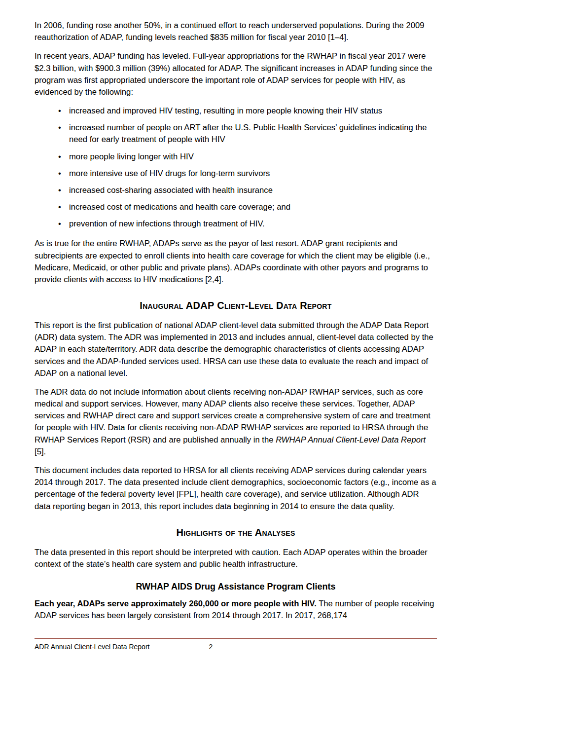In 2006, funding rose another 50%, in a continued effort to reach underserved populations. During the 2009 reauthorization of ADAP, funding levels reached $835 million for fiscal year 2010 [1–4].
In recent years, ADAP funding has leveled. Full-year appropriations for the RWHAP in fiscal year 2017 were $2.3 billion, with $900.3 million (39%) allocated for ADAP. The significant increases in ADAP funding since the program was first appropriated underscore the important role of ADAP services for people with HIV, as evidenced by the following:
increased and improved HIV testing, resulting in more people knowing their HIV status
increased number of people on ART after the U.S. Public Health Services’ guidelines indicating the need for early treatment of people with HIV
more people living longer with HIV
more intensive use of HIV drugs for long-term survivors
increased cost-sharing associated with health insurance
increased cost of medications and health care coverage; and
prevention of new infections through treatment of HIV.
As is true for the entire RWHAP, ADAPs serve as the payor of last resort. ADAP grant recipients and subrecipients are expected to enroll clients into health care coverage for which the client may be eligible (i.e., Medicare, Medicaid, or other public and private plans). ADAPs coordinate with other payors and programs to provide clients with access to HIV medications [2,4].
Inaugural ADAP Client-Level Data Report
This report is the first publication of national ADAP client-level data submitted through the ADAP Data Report (ADR) data system. The ADR was implemented in 2013 and includes annual, client-level data collected by the ADAP in each state/territory. ADR data describe the demographic characteristics of clients accessing ADAP services and the ADAP-funded services used. HRSA can use these data to evaluate the reach and impact of ADAP on a national level.
The ADR data do not include information about clients receiving non-ADAP RWHAP services, such as core medical and support services. However, many ADAP clients also receive these services. Together, ADAP services and RWHAP direct care and support services create a comprehensive system of care and treatment for people with HIV. Data for clients receiving non-ADAP RWHAP services are reported to HRSA through the RWHAP Services Report (RSR) and are published annually in the RWHAP Annual Client-Level Data Report [5].
This document includes data reported to HRSA for all clients receiving ADAP services during calendar years 2014 through 2017. The data presented include client demographics, socioeconomic factors (e.g., income as a percentage of the federal poverty level [FPL], health care coverage), and service utilization. Although ADR data reporting began in 2013, this report includes data beginning in 2014 to ensure the data quality.
Highlights of the Analyses
The data presented in this report should be interpreted with caution. Each ADAP operates within the broader context of the state’s health care system and public health infrastructure.
RWHAP AIDS Drug Assistance Program Clients
Each year, ADAPs serve approximately 260,000 or more people with HIV. The number of people receiving ADAP services has been largely consistent from 2014 through 2017. In 2017, 268,174
ADR Annual Client-Level Data Report 2